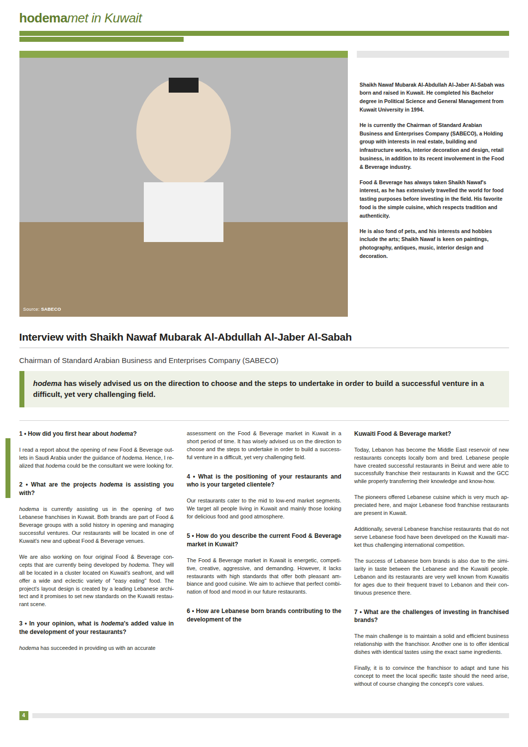hodema met in Kuwait
Source: SABECO
Shaikh Nawaf Mubarak Al-Abdullah Al-Jaber Al-Sabah was born and raised in Kuwait. He completed his Bachelor degree in Political Science and General Management from Kuwait University in 1994.
He is currently the Chairman of Standard Arabian Business and Enterprises Company (SABECO), a Holding group with interests in real estate, building and infrastructure works, interior decoration and design, retail business, in addition to its recent involvement in the Food & Beverage industry.
Food & Beverage has always taken Shaikh Nawaf's interest, as he has extensively travelled the world for food tasting purposes before investing in the field. His favorite food is the simple cuisine, which respects tradition and authenticity.
He is also fond of pets, and his interests and hobbies include the arts; Shaikh Nawaf is keen on paintings, photography, antiques, music, interior design and decoration.
Interview with Shaikh Nawaf Mubarak Al-Abdullah Al-Jaber Al-Sabah
Chairman of Standard Arabian Business and Enterprises Company (SABECO)
hodema has wisely advised us on the direction to choose and the steps to undertake in order to build a successful venture in a difficult, yet very challenging field.
1 • How did you first hear about hodema?
I read a report about the opening of new Food & Beverage outlets in Saudi Arabia under the guidance of hodema. Hence, I realized that hodema could be the consultant we were looking for.
2 • What are the projects hodema is assisting you with?
hodema is currently assisting us in the opening of two Lebanese franchises in Kuwait. Both brands are part of Food & Beverage groups with a solid history in opening and managing successful ventures. Our restaurants will be located in one of Kuwait's new and upbeat Food & Beverage venues.
We are also working on four original Food & Beverage concepts that are currently being developed by hodema. They will all be located in a cluster located on Kuwait's seafront, and will offer a wide and eclectic variety of "easy eating" food. The project's layout design is created by a leading Lebanese architect and it promises to set new standards on the Kuwaiti restaurant scene.
3 • In your opinion, what is hodema's added value in the development of your restaurants?
hodema has succeeded in providing us with an accurate
assessment on the Food & Beverage market in Kuwait in a short period of time. It has wisely advised us on the direction to choose and the steps to undertake in order to build a successful venture in a difficult, yet very challenging field.
4 • What is the positioning of your restaurants and who is your targeted clientele?
Our restaurants cater to the mid to low-end market segments. We target all people living in Kuwait and mainly those looking for delicious food and good atmosphere.
5 • How do you describe the current Food & Beverage market in Kuwait?
The Food & Beverage market in Kuwait is energetic, competitive, creative, aggressive, and demanding. However, it lacks restaurants with high standards that offer both pleasant ambiance and good cuisine. We aim to achieve that perfect combination of food and mood in our future restaurants.
6 • How are Lebanese born brands contributing to the development of the
Kuwaiti Food & Beverage market?
Today, Lebanon has become the Middle East reservoir of new restaurants concepts locally born and bred. Lebanese people have created successful restaurants in Beirut and were able to successfully franchise their restaurants in Kuwait and the GCC while properly transferring their knowledge and know-how.
The pioneers offered Lebanese cuisine which is very much appreciated here, and major Lebanese food franchise restaurants are present in Kuwait.
Additionally, several Lebanese franchise restaurants that do not serve Lebanese food have been developed on the Kuwaiti market thus challenging international competition.
The success of Lebanese born brands is also due to the similarity in taste between the Lebanese and the Kuwaiti people. Lebanon and its restaurants are very well known from Kuwaitis for ages due to their frequent travel to Lebanon and their continuous presence there.
7 • What are the challenges of investing in franchised brands?
The main challenge is to maintain a solid and efficient business relationship with the franchisor. Another one is to offer identical dishes with identical tastes using the exact same ingredients.
Finally, it is to convince the franchisor to adapt and tune his concept to meet the local specific taste should the need arise, without of course changing the concept's core values.
4